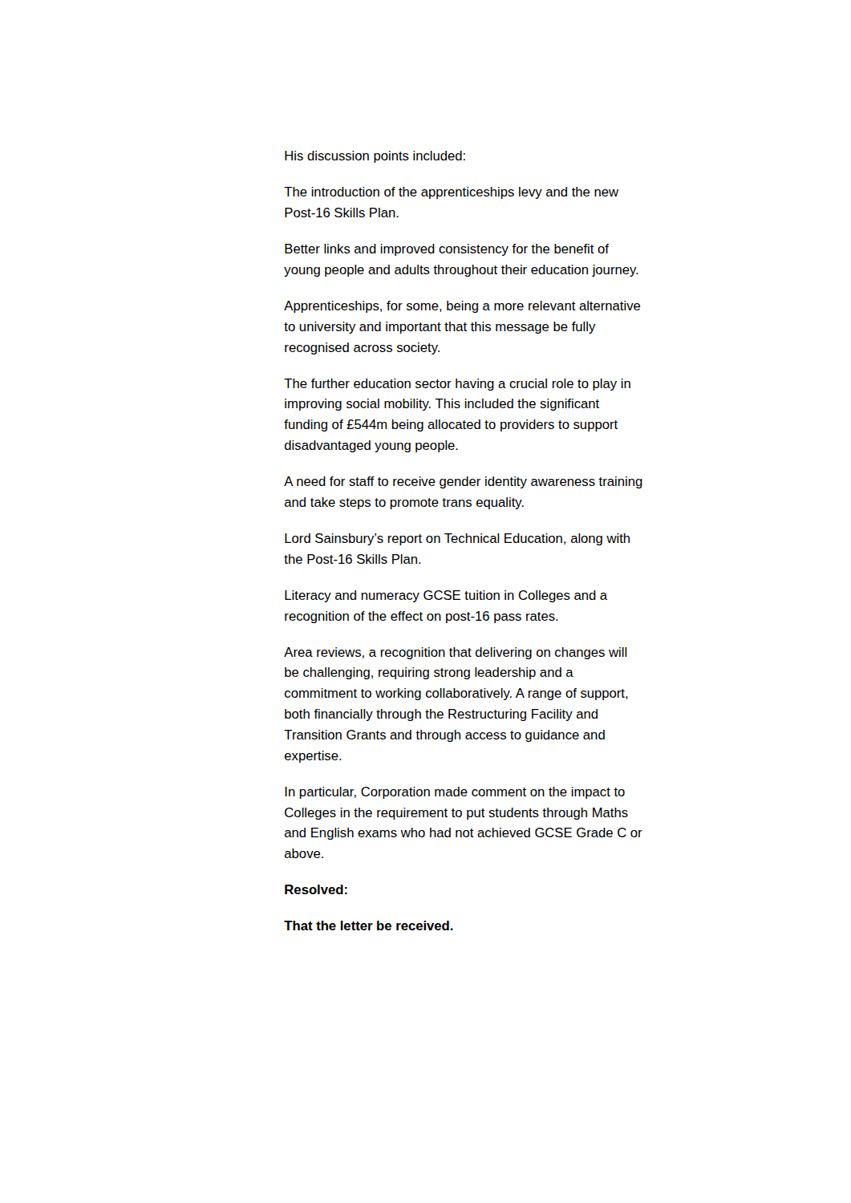His discussion points included:
The introduction of the apprenticeships levy and the new Post-16 Skills Plan.
Better links and improved consistency for the benefit of young people and adults throughout their education journey.
Apprenticeships, for some, being a more relevant alternative to university and important that this message be fully recognised across society.
The further education sector having a crucial role to play in improving social mobility. This included the significant funding of £544m being allocated to providers to support disadvantaged young people.
A need for staff to receive gender identity awareness training and take steps to promote trans equality.
Lord Sainsbury’s report on Technical Education, along with the Post-16 Skills Plan.
Literacy and numeracy GCSE tuition in Colleges and a recognition of the effect on post-16 pass rates.
Area reviews, a recognition that delivering on changes will be challenging, requiring strong leadership and a commitment to working collaboratively. A range of support, both financially through the Restructuring Facility and Transition Grants and through access to guidance and expertise.
In particular, Corporation made comment on the impact to Colleges in the requirement to put students through Maths and English exams who had not achieved GCSE Grade C or above.
Resolved:
That the letter be received.